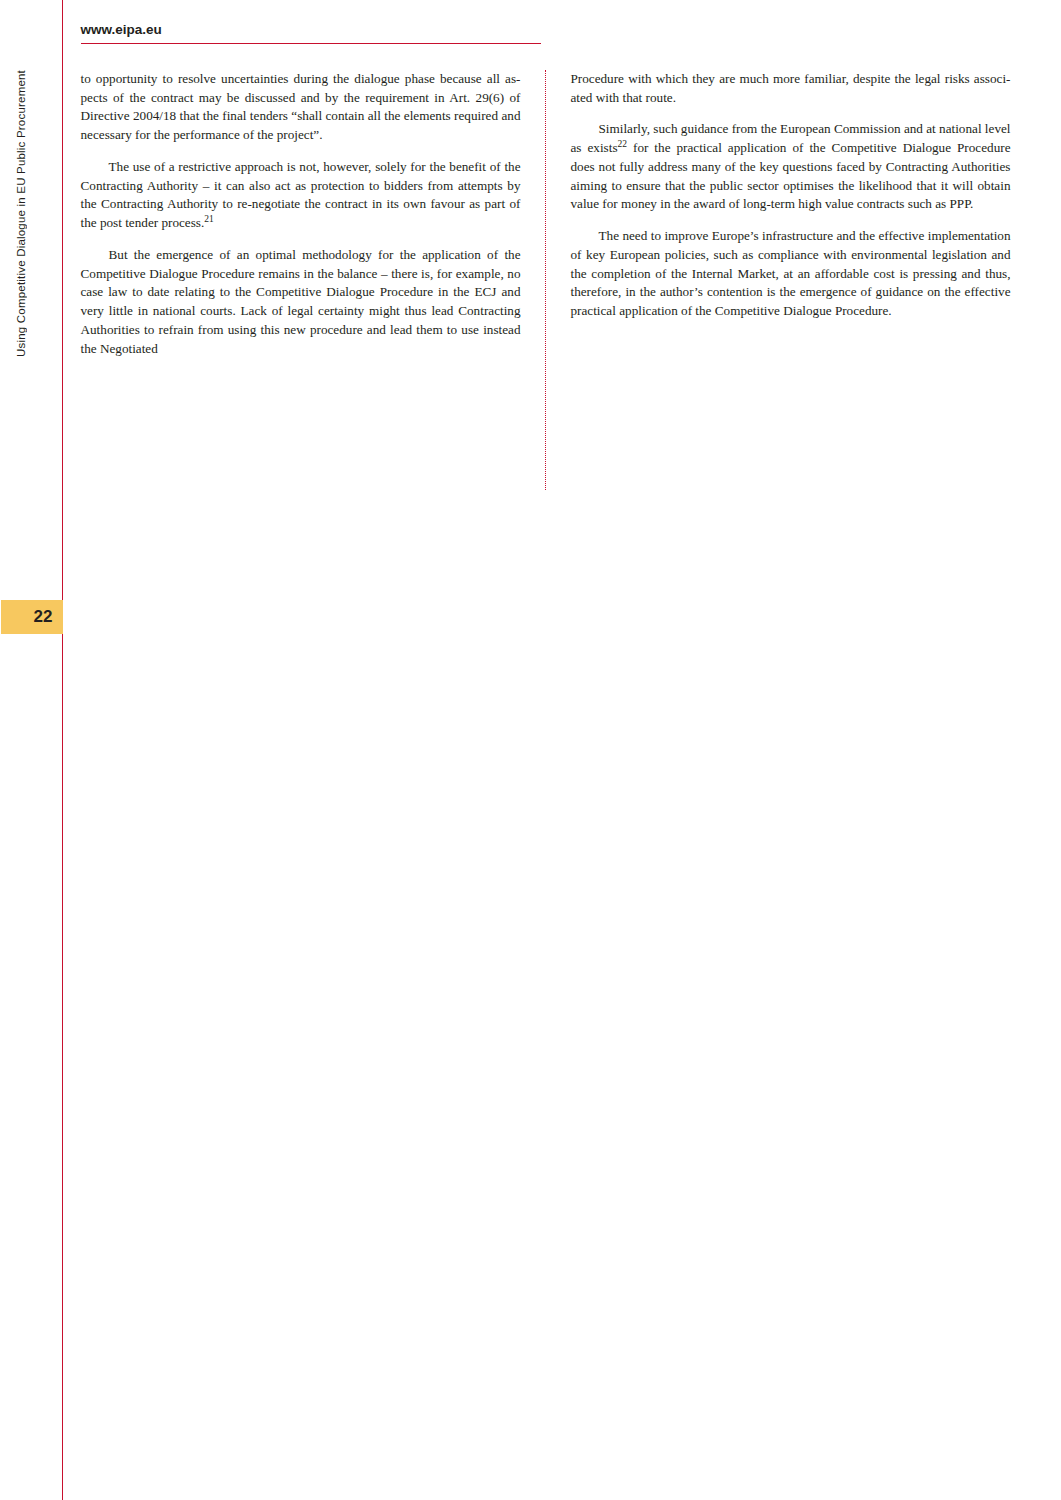Using Competitive Dialogue in EU Public Procurement
22
www.eipa.eu
to opportunity to resolve uncertainties during the dialogue phase because all aspects of the contract may be discussed and by the requirement in Art. 29(6) of Directive 2004/18 that the final tenders “shall contain all the elements required and necessary for the performance of the project”.
The use of a restrictive approach is not, however, solely for the benefit of the Contracting Authority – it can also act as protection to bidders from attempts by the Contracting Authority to re-negotiate the contract in its own favour as part of the post tender process.21
But the emergence of an optimal methodology for the application of the Competitive Dialogue Procedure remains in the balance – there is, for example, no case law to date relating to the Competitive Dialogue Procedure in the ECJ and very little in national courts. Lack of legal certainty might thus lead Contracting Authorities to refrain from using this new procedure and lead them to use instead the Negotiated
Procedure with which they are much more familiar, despite the legal risks associated with that route.
Similarly, such guidance from the European Commission and at national level as exists22 for the practical application of the Competitive Dialogue Procedure does not fully address many of the key questions faced by Contracting Authorities aiming to ensure that the public sector optimises the likelihood that it will obtain value for money in the award of long-term high value contracts such as PPP.
The need to improve Europe’s infrastructure and the effective implementation of key European policies, such as compliance with environmental legislation and the completion of the Internal Market, at an affordable cost is pressing and thus, therefore, in the author’s contention is the emergence of guidance on the effective practical application of the Competitive Dialogue Procedure.